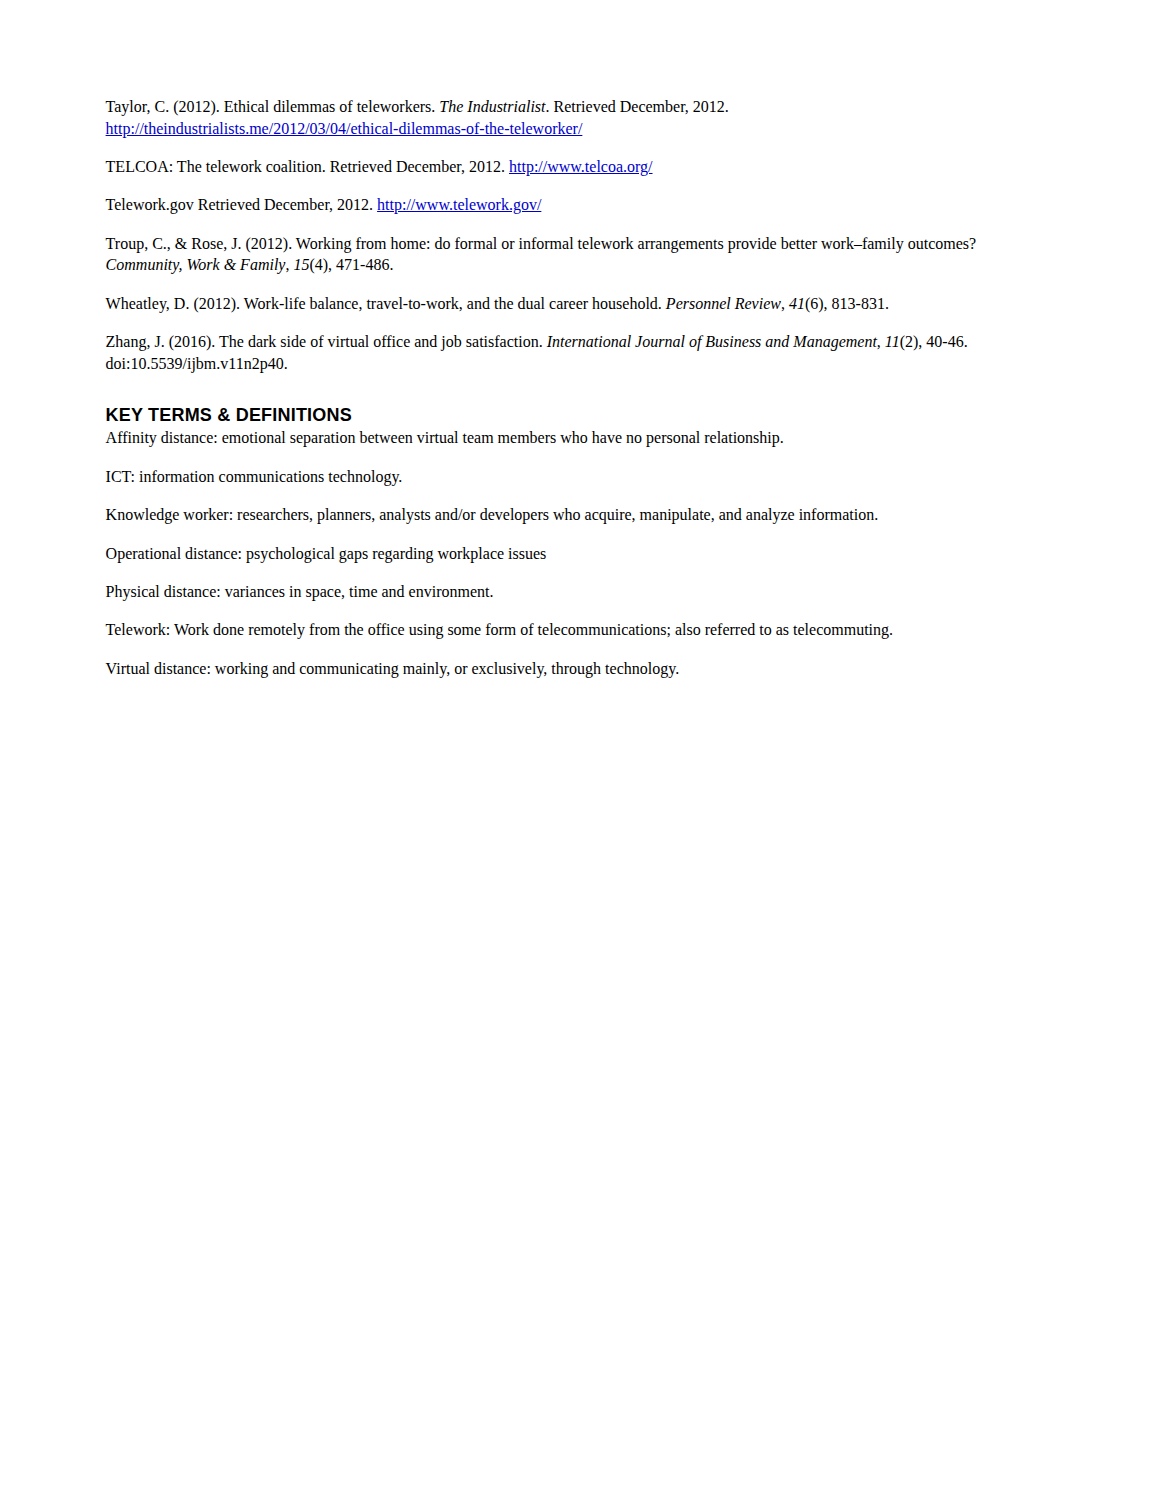Taylor, C. (2012). Ethical dilemmas of teleworkers. The Industrialist. Retrieved December, 2012.
http://theindustrialists.me/2012/03/04/ethical-dilemmas-of-the-teleworker/
TELCOA: The telework coalition. Retrieved December, 2012. http://www.telcoa.org/
Telework.gov Retrieved December, 2012. http://www.telework.gov/
Troup, C., & Rose, J. (2012). Working from home: do formal or informal telework arrangements provide better work–family outcomes? Community, Work & Family, 15(4), 471-486.
Wheatley, D. (2012). Work-life balance, travel-to-work, and the dual career household. Personnel Review, 41(6), 813-831.
Zhang, J. (2016). The dark side of virtual office and job satisfaction. International Journal of Business and Management, 11(2), 40-46. doi:10.5539/ijbm.v11n2p40.
KEY TERMS & DEFINITIONS
Affinity distance: emotional separation between virtual team members who have no personal relationship.
ICT: information communications technology.
Knowledge worker: researchers, planners, analysts and/or developers who acquire, manipulate, and analyze information.
Operational distance: psychological gaps regarding workplace issues
Physical distance: variances in space, time and environment.
Telework: Work done remotely from the office using some form of telecommunications; also referred to as telecommuting.
Virtual distance: working and communicating mainly, or exclusively, through technology.